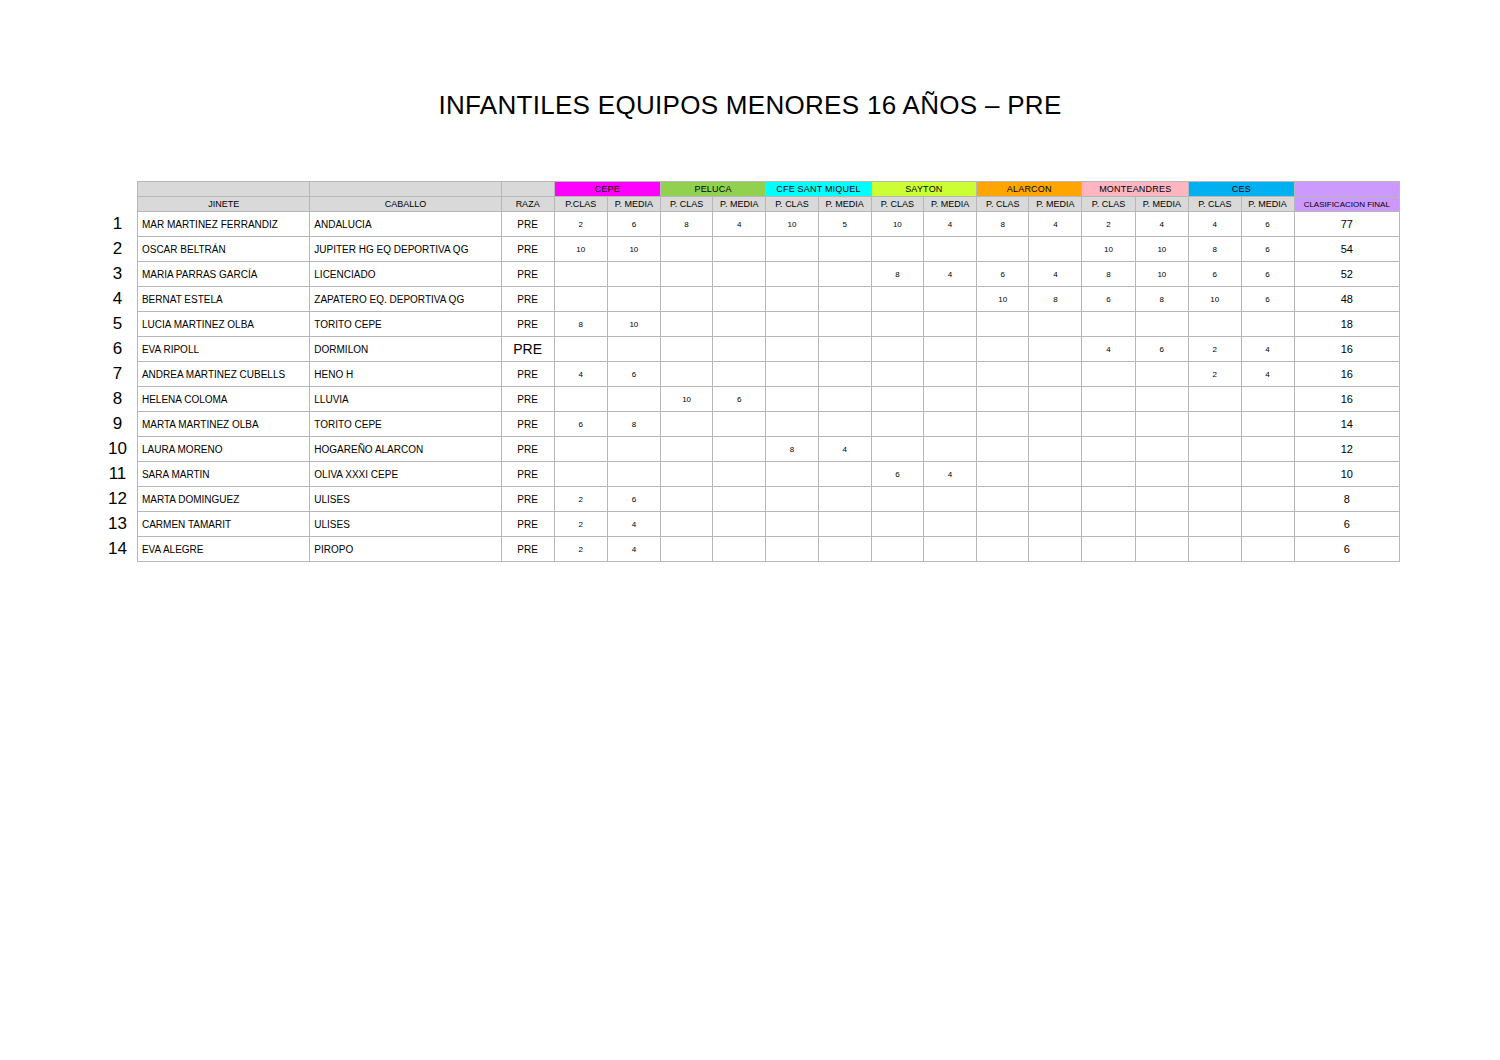INFANTILES EQUIPOS MENORES 16 AÑOS – PRE
| | | | | CEPE | PELUCA | CFE SANT MIQUEL | SAYTON | ALARCON | MONTEANDRES | CES | |
| | JINETE | CABALLO | RAZA | P.CLAS | P. MEDIA | P. CLAS | P. MEDIA | P. CLAS | P. MEDIA | P. CLAS | P. MEDIA | P. CLAS | P. MEDIA | P. CLAS | P. MEDIA | P. CLAS | P. MEDIA | CLASIFICACION FINAL |
| 1 | MAR MARTINEZ FERRANDIZ | ANDALUCIA | PRE | 2 | 6 | 8 | 4 | 10 | 5 | 10 | 4 | 8 | 4 | 2 | 4 | 4 | 6 | 77 |
| 2 | OSCAR BELTRÁN | JUPITER HG EQ DEPORTIVA QG | PRE | 10 | 10 | | | | | | | | | 10 | 10 | 8 | 6 | 54 |
| 3 | MARIA PARRAS GARCÍA | LICENCIADO | PRE | | | | | | | 8 | 4 | 6 | 4 | 8 | 10 | 6 | 6 | 52 |
| 4 | BERNAT ESTELA | ZAPATERO EQ. DEPORTIVA QG | PRE | | | | | | | | | 10 | 8 | 6 | 8 | 10 | 6 | 48 |
| 5 | LUCIA MARTINEZ OLBA | TORITO CEPE | PRE | 8 | 10 | | | | | | | | | | | | | 18 |
| 6 | EVA RIPOLL | DORMILON | PRE | | | | | | | | | | | 4 | 6 | 2 | 4 | 16 |
| 7 | ANDREA MARTINEZ CUBELLS | HENO H | PRE | 4 | 6 | | | | | | | | | | | 2 | 4 | 16 |
| 8 | HELENA COLOMA | LLUVIA | PRE | | | 10 | 6 | | | | | | | | | | | 16 |
| 9 | MARTA MARTINEZ OLBA | TORITO CEPE | PRE | 6 | 8 | | | | | | | | | | | | | 14 |
| 10 | LAURA MORENO | HOGAREÑO ALARCON | PRE | | | | | 8 | 4 | | | | | | | | | 12 |
| 11 | SARA MARTIN | OLIVA XXXI CEPE | PRE | | | | | | | 6 | 4 | | | | | | | 10 |
| 12 | MARTA DOMINGUEZ | ULISES | PRE | 2 | 6 | | | | | | | | | | | | | 8 |
| 13 | CARMEN TAMARIT | ULISES | PRE | 2 | 4 | | | | | | | | | | | | | 6 |
| 14 | EVA ALEGRE | PIROPO | PRE | 2 | 4 | | | | | | | | | | | | | 6 |